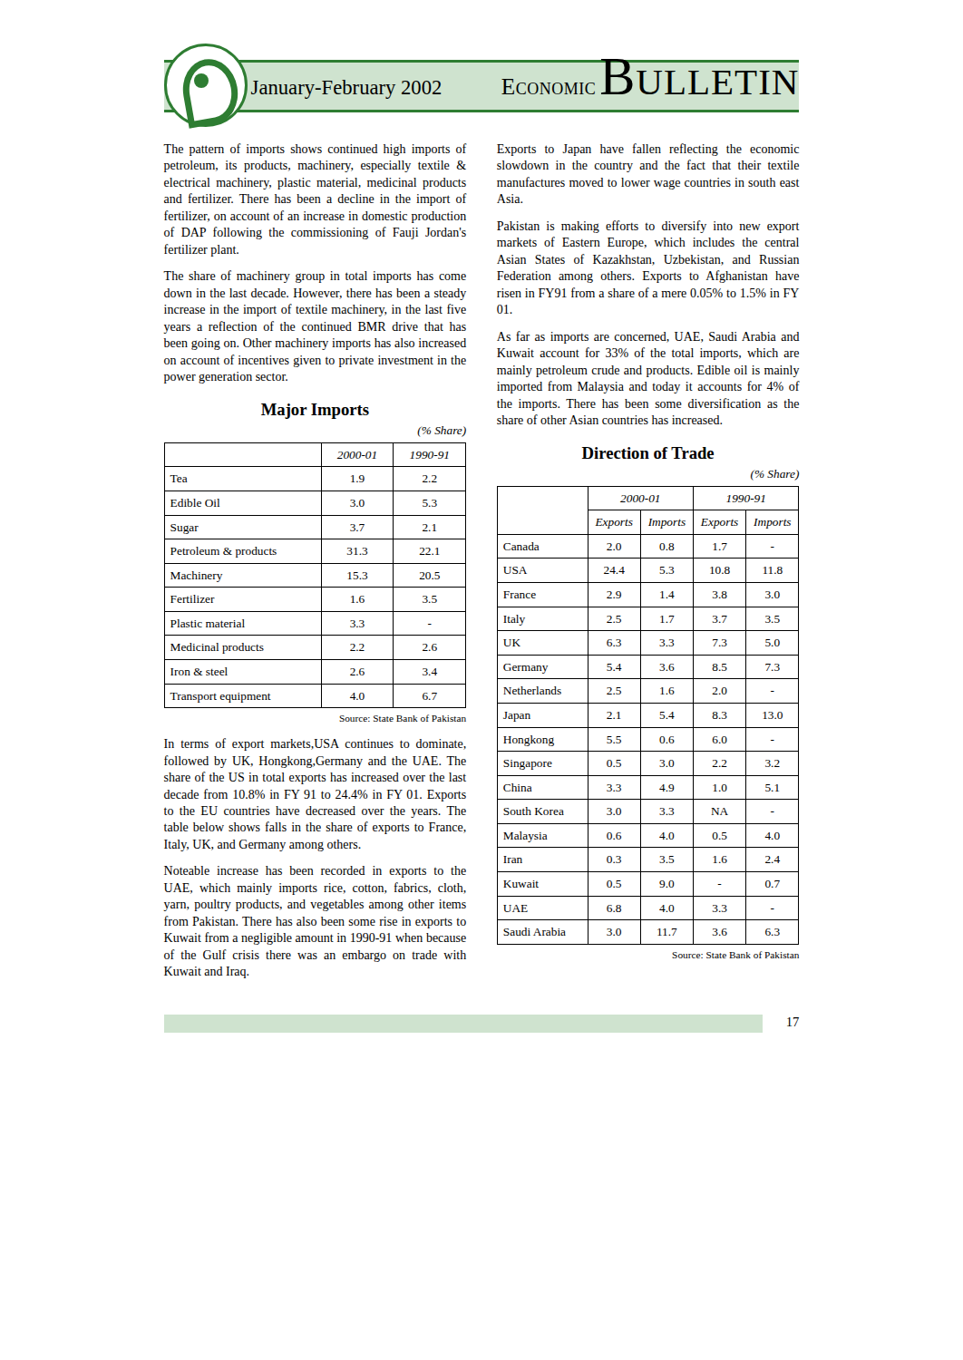January-February 2002
Economic Bulletin
The pattern of imports shows continued high imports of petroleum, its products, machinery, especially textile & electrical machinery, plastic material, medicinal products and fertilizer. There has been a decline in the import of fertilizer, on account of an increase in domestic production of DAP following the commissioning of Fauji Jordan's fertilizer plant.
The share of machinery group in total imports has come down in the last decade. However, there has been a steady increase in the import of textile machinery, in the last five years a reflection of the continued BMR drive that has been going on. Other machinery imports has also increased on account of incentives given to private investment in the power generation sector.
Major Imports
(% Share)
| | 2000-01 | 1990-91 |
| --- | --- | --- |
| Tea | 1.9 | 2.2 |
| Edible Oil | 3.0 | 5.3 |
| Sugar | 3.7 | 2.1 |
| Petroleum & products | 31.3 | 22.1 |
| Machinery | 15.3 | 20.5 |
| Fertilizer | 1.6 | 3.5 |
| Plastic material | 3.3 | - |
| Medicinal products | 2.2 | 2.6 |
| Iron & steel | 2.6 | 3.4 |
| Transport equipment | 4.0 | 6.7 |
Source: State Bank of Pakistan
In terms of export markets,USA continues to dominate, followed by UK, Hongkong,Germany and the UAE. The share of the US in total exports has increased over the last decade from 10.8% in FY 91 to 24.4% in FY 01. Exports to the EU countries have decreased over the years. The table below shows falls in the share of exports to France, Italy, UK, and Germany among others.
Noteable increase has been recorded in exports to the UAE, which mainly imports rice, cotton, fabrics, cloth, yarn, poultry products, and vegetables among other items from Pakistan. There has also been some rise in exports to Kuwait from a negligible amount in 1990-91 when because of the Gulf crisis there was an embargo on trade with Kuwait and Iraq.
Exports to Japan have fallen reflecting the economic slowdown in the country and the fact that their textile manufactures moved to lower wage countries in south east Asia.
Pakistan is making efforts to diversify into new export markets of Eastern Europe, which includes the central Asian States of Kazakhstan, Uzbekistan, and Russian Federation among others. Exports to Afghanistan have risen in FY91 from a share of a mere 0.05% to 1.5% in FY 01.
As far as imports are concerned, UAE, Saudi Arabia and Kuwait account for 33% of the total imports, which are mainly petroleum crude and products. Edible oil is mainly imported from Malaysia and today it accounts for 4% of the imports. There has been some diversification as the share of other Asian countries has increased.
Direction of Trade
(% Share)
| | 2000-01 | 1990-91 |
| --- | --- | --- |
| Exports | Imports | Exports | Imports |
| Canada | 2.0 | 0.8 | 1.7 | - |
| USA | 24.4 | 5.3 | 10.8 | 11.8 |
| France | 2.9 | 1.4 | 3.8 | 3.0 |
| Italy | 2.5 | 1.7 | 3.7 | 3.5 |
| UK | 6.3 | 3.3 | 7.3 | 5.0 |
| Germany | 5.4 | 3.6 | 8.5 | 7.3 |
| Netherlands | 2.5 | 1.6 | 2.0 | - |
| Japan | 2.1 | 5.4 | 8.3 | 13.0 |
| Hongkong | 5.5 | 0.6 | 6.0 | - |
| Singapore | 0.5 | 3.0 | 2.2 | 3.2 |
| China | 3.3 | 4.9 | 1.0 | 5.1 |
| South Korea | 3.0 | 3.3 | NA | - |
| Malaysia | 0.6 | 4.0 | 0.5 | 4.0 |
| Iran | 0.3 | 3.5 | 1.6 | 2.4 |
| Kuwait | 0.5 | 9.0 | - | 0.7 |
| UAE | 6.8 | 4.0 | 3.3 | - |
| Saudi Arabia | 3.0 | 11.7 | 3.6 | 6.3 |
Source: State Bank of Pakistan
17